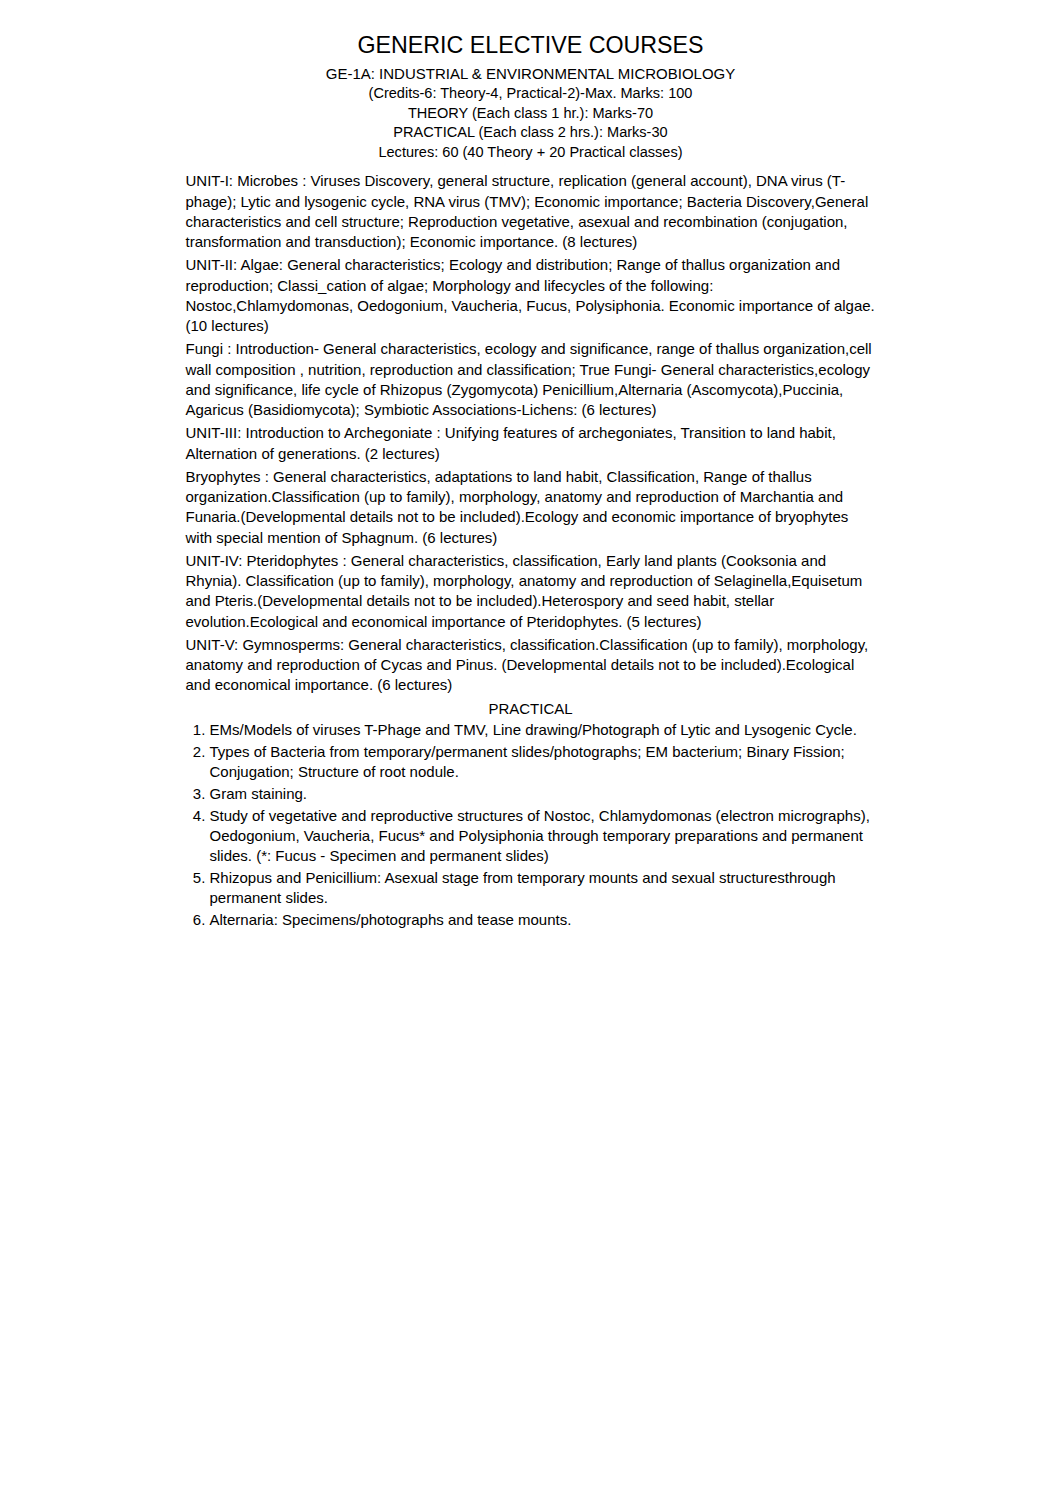GENERIC ELECTIVE COURSES
GE-1A: INDUSTRIAL & ENVIRONMENTAL MICROBIOLOGY
(Credits-6: Theory-4, Practical-2)-Max. Marks: 100
THEORY (Each class 1 hr.): Marks-70
PRACTICAL (Each class 2 hrs.): Marks-30
Lectures: 60 (40 Theory + 20 Practical classes)
UNIT-I: Microbes : Viruses Discovery, general structure, replication (general account), DNA virus (T-phage); Lytic and lysogenic cycle, RNA virus (TMV); Economic importance; Bacteria Discovery,General characteristics and cell structure; Reproduction vegetative, asexual and recombination (conjugation, transformation and transduction); Economic importance. (8 lectures)
UNIT-II: Algae: General characteristics; Ecology and distribution; Range of thallus organization and reproduction; Classi_cation of algae; Morphology and lifecycles of the following: Nostoc,Chlamydomonas, Oedogonium, Vaucheria, Fucus, Polysiphonia. Economic importance of algae.(10 lectures)
Fungi : Introduction- General characteristics, ecology and significance, range of thallus organization,cell wall composition , nutrition, reproduction and classification; True Fungi- General characteristics,ecology and significance, life cycle of Rhizopus (Zygomycota) Penicillium,Alternaria (Ascomycota),Puccinia, Agaricus (Basidiomycota); Symbiotic Associations-Lichens: (6 lectures)
UNIT-III: Introduction to Archegoniate : Unifying features of archegoniates, Transition to land habit, Alternation of generations. (2 lectures)
Bryophytes : General characteristics, adaptations to land habit, Classification, Range of thallus organization.Classification (up to family), morphology, anatomy and reproduction of Marchantia and Funaria.(Developmental details not to be included).Ecology and economic importance of bryophytes with special mention of Sphagnum. (6 lectures)
UNIT-IV: Pteridophytes : General characteristics, classification, Early land plants (Cooksonia and Rhynia). Classification (up to family), morphology, anatomy and reproduction of Selaginella,Equisetum and Pteris.(Developmental details not to be included).Heterospory and seed habit, stellar evolution.Ecological and economical importance of Pteridophytes. (5 lectures)
UNIT-V: Gymnosperms: General characteristics, classification.Classification (up to family), morphology, anatomy and reproduction of Cycas and Pinus. (Developmental details not to be included).Ecological and economical importance. (6 lectures)
PRACTICAL
EMs/Models of viruses T-Phage and TMV, Line drawing/Photograph of Lytic and Lysogenic Cycle.
Types of Bacteria from temporary/permanent slides/photographs; EM bacterium; Binary Fission; Conjugation; Structure of root nodule.
Gram staining.
Study of vegetative and reproductive structures of Nostoc, Chlamydomonas (electron micrographs), Oedogonium, Vaucheria, Fucus* and Polysiphonia through temporary preparations and permanent slides. (*: Fucus - Specimen and permanent slides)
Rhizopus and Penicillium: Asexual stage from temporary mounts and sexual structuresthrough permanent slides.
Alternaria: Specimens/photographs and tease mounts.